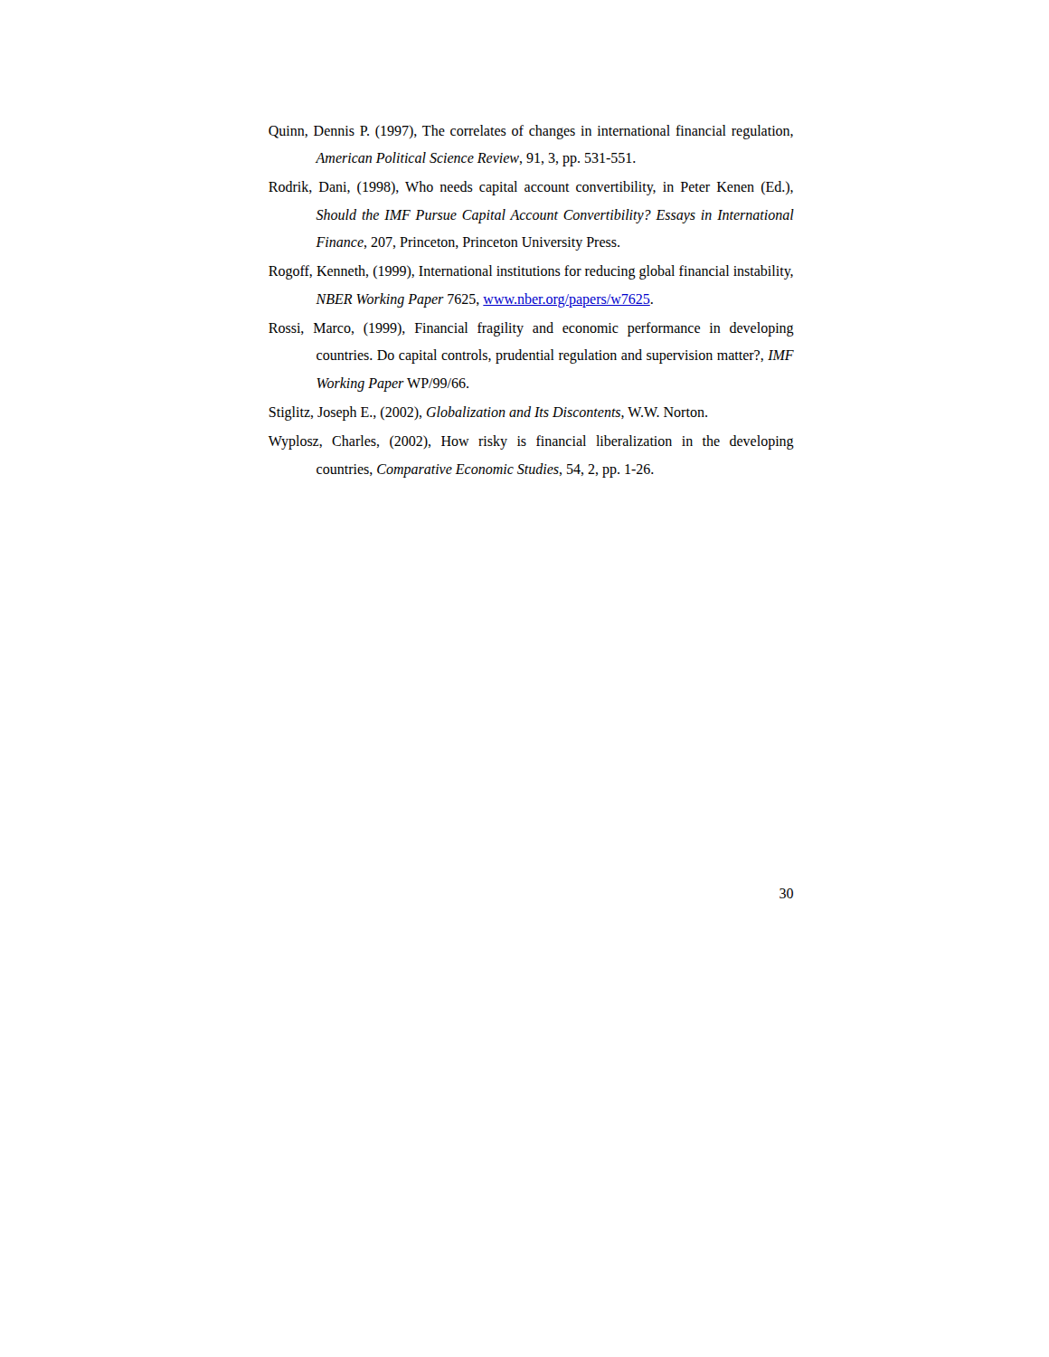Quinn, Dennis P. (1997), The correlates of changes in international financial regulation, American Political Science Review, 91, 3, pp. 531-551.
Rodrik, Dani, (1998), Who needs capital account convertibility, in Peter Kenen (Ed.), Should the IMF Pursue Capital Account Convertibility? Essays in International Finance, 207, Princeton, Princeton University Press.
Rogoff, Kenneth, (1999), International institutions for reducing global financial instability, NBER Working Paper 7625, www.nber.org/papers/w7625.
Rossi, Marco, (1999), Financial fragility and economic performance in developing countries. Do capital controls, prudential regulation and supervision matter?, IMF Working Paper WP/99/66.
Stiglitz, Joseph E., (2002), Globalization and Its Discontents, W.W. Norton.
Wyplosz, Charles, (2002), How risky is financial liberalization in the developing countries, Comparative Economic Studies, 54, 2, pp. 1-26.
30